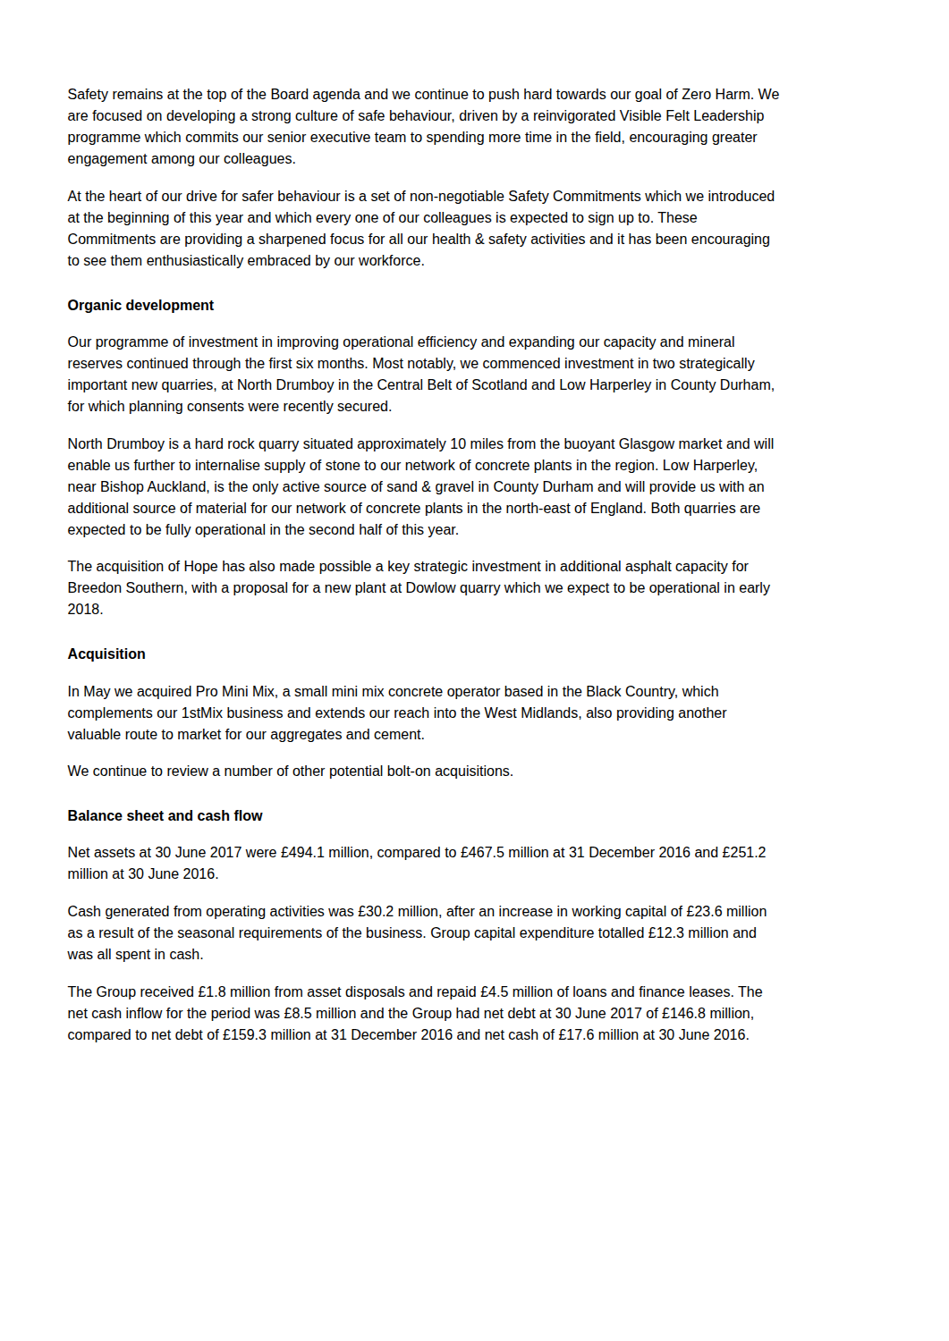Safety remains at the top of the Board agenda and we continue to push hard towards our goal of Zero Harm. We are focused on developing a strong culture of safe behaviour, driven by a reinvigorated Visible Felt Leadership programme which commits our senior executive team to spending more time in the field, encouraging greater engagement among our colleagues.
At the heart of our drive for safer behaviour is a set of non-negotiable Safety Commitments which we introduced at the beginning of this year and which every one of our colleagues is expected to sign up to. These Commitments are providing a sharpened focus for all our health & safety activities and it has been encouraging to see them enthusiastically embraced by our workforce.
Organic development
Our programme of investment in improving operational efficiency and expanding our capacity and mineral reserves continued through the first six months. Most notably, we commenced investment in two strategically important new quarries, at North Drumboy in the Central Belt of Scotland and Low Harperley in County Durham, for which planning consents were recently secured.
North Drumboy is a hard rock quarry situated approximately 10 miles from the buoyant Glasgow market and will enable us further to internalise supply of stone to our network of concrete plants in the region. Low Harperley, near Bishop Auckland, is the only active source of sand & gravel in County Durham and will provide us with an additional source of material for our network of concrete plants in the north-east of England. Both quarries are expected to be fully operational in the second half of this year.
The acquisition of Hope has also made possible a key strategic investment in additional asphalt capacity for Breedon Southern, with a proposal for a new plant at Dowlow quarry which we expect to be operational in early 2018.
Acquisition
In May we acquired Pro Mini Mix, a small mini mix concrete operator based in the Black Country, which complements our 1stMix business and extends our reach into the West Midlands, also providing another valuable route to market for our aggregates and cement.
We continue to review a number of other potential bolt-on acquisitions.
Balance sheet and cash flow
Net assets at 30 June 2017 were £494.1 million, compared to £467.5 million at 31 December 2016 and £251.2 million at 30 June 2016.
Cash generated from operating activities was £30.2 million, after an increase in working capital of £23.6 million as a result of the seasonal requirements of the business. Group capital expenditure totalled £12.3 million and was all spent in cash.
The Group received £1.8 million from asset disposals and repaid £4.5 million of loans and finance leases. The net cash inflow for the period was £8.5 million and the Group had net debt at 30 June 2017 of £146.8 million, compared to net debt of £159.3 million at 31 December 2016 and net cash of £17.6 million at 30 June 2016.